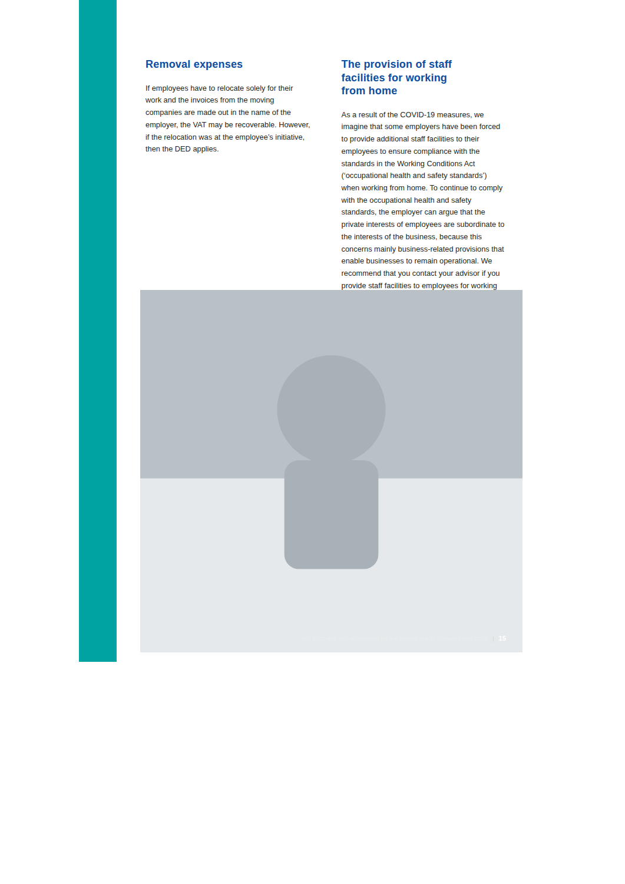Removal expenses
If employees have to relocate solely for their work and the invoices from the moving companies are made out in the name of the employer, the VAT may be recoverable. However, if the relocation was at the employee’s initiative, then the DED applies.
The provision of staff
facilities for working
from home
As a result of the COVID-19 measures, we imagine that some employers have been forced to provide additional staff facilities to their employees to ensure compliance with the standards in the Working Conditions Act (‘occupational health and safety standards’) when working from home. To continue to comply with the occupational health and safety standards, the employer can argue that the private interests of employees are subordinate to the interests of the business, because this concerns mainly business-related provisions that enable businesses to remain operational. We recommend that you contact your advisor if you provide staff facilities to employees for working from home in the context of the COVID-19 crisis.
VAT DED and VAT adjustment for the private use of company cars 2020|15